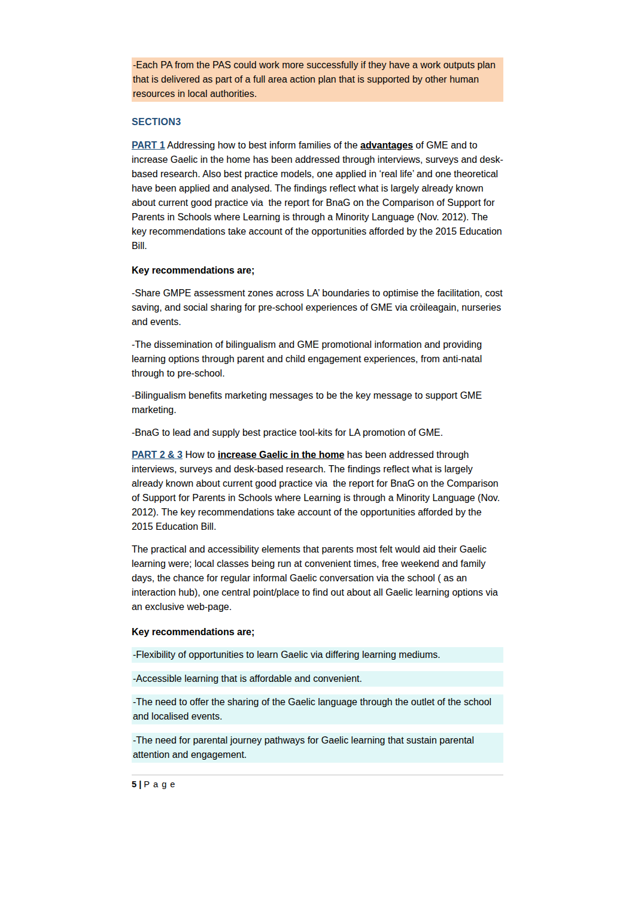-Each PA from the PAS could work more successfully if they have a work outputs plan that is delivered as part of a full area action plan that is supported by other human resources in local authorities.
SECTION3
PART 1 Addressing how to best inform families of the advantages of GME and to increase Gaelic in the home has been addressed through interviews, surveys and desk-based research. Also best practice models, one applied in ‘real life’ and one theoretical have been applied and analysed. The findings reflect what is largely already known about current good practice via the report for BnaG on the Comparison of Support for Parents in Schools where Learning is through a Minority Language (Nov. 2012). The key recommendations take account of the opportunities afforded by the 2015 Education Bill.
Key recommendations are;
-Share GMPE assessment zones across LA’ boundaries to optimise the facilitation, cost saving, and social sharing for pre-school experiences of GME via cròileagain, nurseries and events.
-The dissemination of bilingualism and GME promotional information and providing learning options through parent and child engagement experiences, from anti-natal through to pre-school.
-Bilingualism benefits marketing messages to be the key message to support GME marketing.
-BnaG to lead and supply best practice tool-kits for LA promotion of GME.
PART 2 & 3 How to increase Gaelic in the home has been addressed through interviews, surveys and desk-based research. The findings reflect what is largely already known about current good practice via the report for BnaG on the Comparison of Support for Parents in Schools where Learning is through a Minority Language (Nov. 2012). The key recommendations take account of the opportunities afforded by the 2015 Education Bill.
The practical and accessibility elements that parents most felt would aid their Gaelic learning were; local classes being run at convenient times, free weekend and family days, the chance for regular informal Gaelic conversation via the school ( as an interaction hub), one central point/place to find out about all Gaelic learning options via an exclusive web-page.
Key recommendations are;
-Flexibility of opportunities to learn Gaelic via differing learning mediums.
-Accessible learning that is affordable and convenient.
-The need to offer the sharing of the Gaelic language through the outlet of the school and localised events.
-The need for parental journey pathways for Gaelic learning that sustain parental attention and engagement.
5 | P a g e